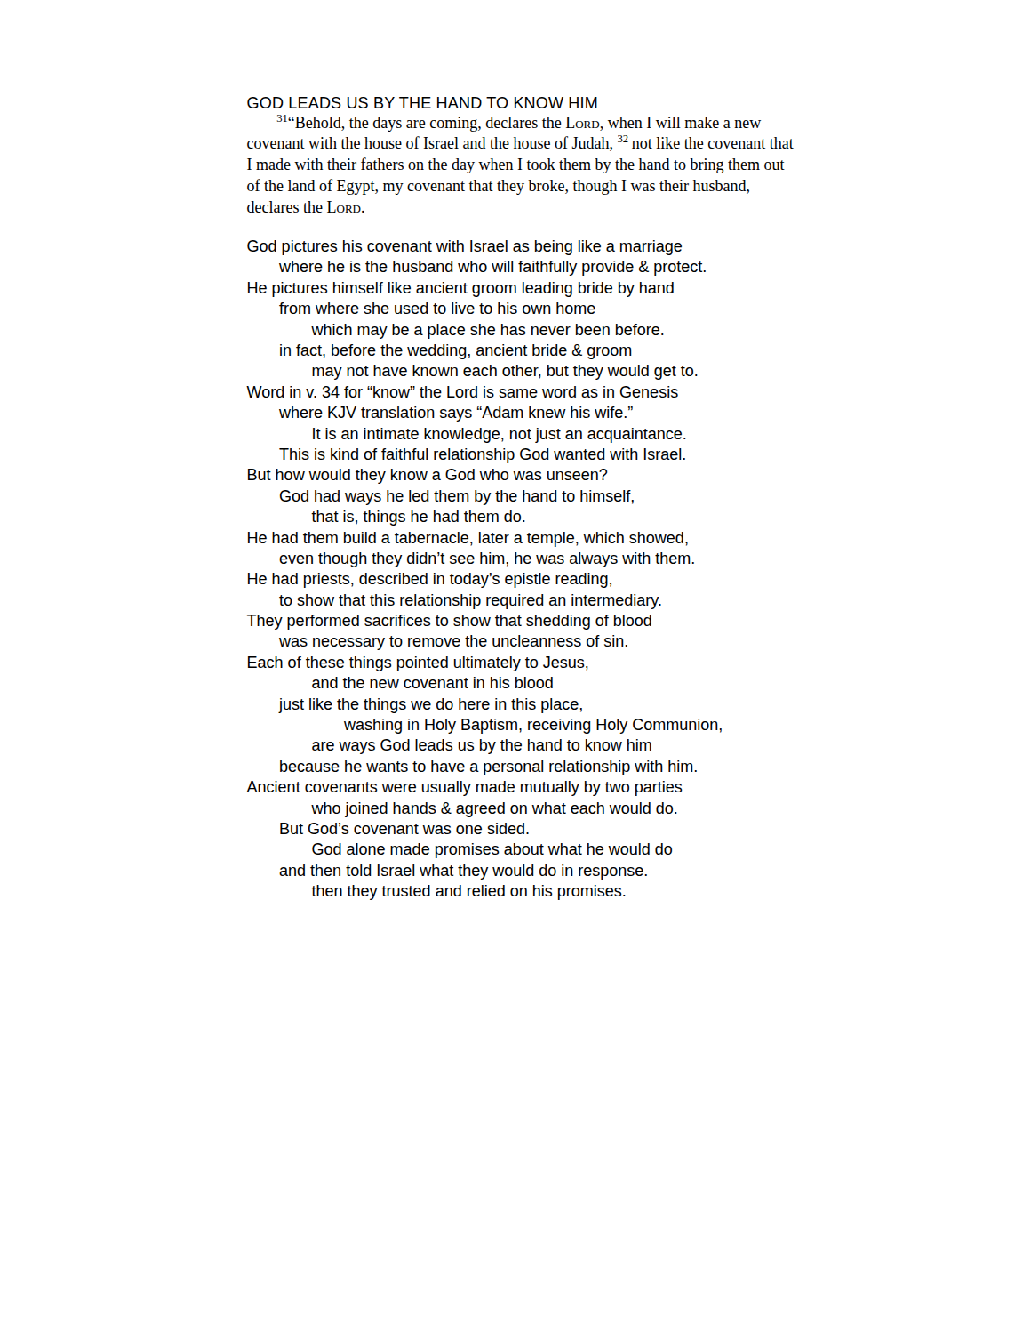GOD LEADS US BY THE HAND TO KNOW HIM
31“Behold, the days are coming, declares the Lord, when I will make a new covenant with the house of Israel and the house of Judah, 32 not like the covenant that I made with their fathers on the day when I took them by the hand to bring them out of the land of Egypt, my covenant that they broke, though I was their husband, declares the Lord.
God pictures his covenant with Israel as being like a marriage
where he is the husband who will faithfully provide & protect.
He pictures himself like ancient groom leading bride by hand
from where she used to live to his own home
which may be a place she has never been before.
in fact, before the wedding, ancient bride & groom
may not have known each other, but they would get to.
Word in v. 34 for “know” the Lord is same word as in Genesis
where KJV translation says “Adam knew his wife.”
It is an intimate knowledge, not just an acquaintance.
This is kind of faithful relationship God wanted with Israel.
But how would they know a God who was unseen?
God had ways he led them by the hand to himself,
that is, things he had them do.
He had them build a tabernacle, later a temple, which showed,
even though they didn’t see him, he was always with them.
He had priests, described in today’s epistle reading,
to show that this relationship required an intermediary.
They performed sacrifices to show that shedding of blood
was necessary to remove the uncleanness of sin.
Each of these things pointed ultimately to Jesus,
and the new covenant in his blood
just like the things we do here in this place,
washing in Holy Baptism, receiving Holy Communion,
are ways God leads us by the hand to know him
because he wants to have a personal relationship with him.
Ancient covenants were usually made mutually by two parties
who joined hands & agreed on what each would do.
But God’s covenant was one sided.
God alone made promises about what he would do
and then told Israel what they would do in response.
then they trusted and relied on his promises.